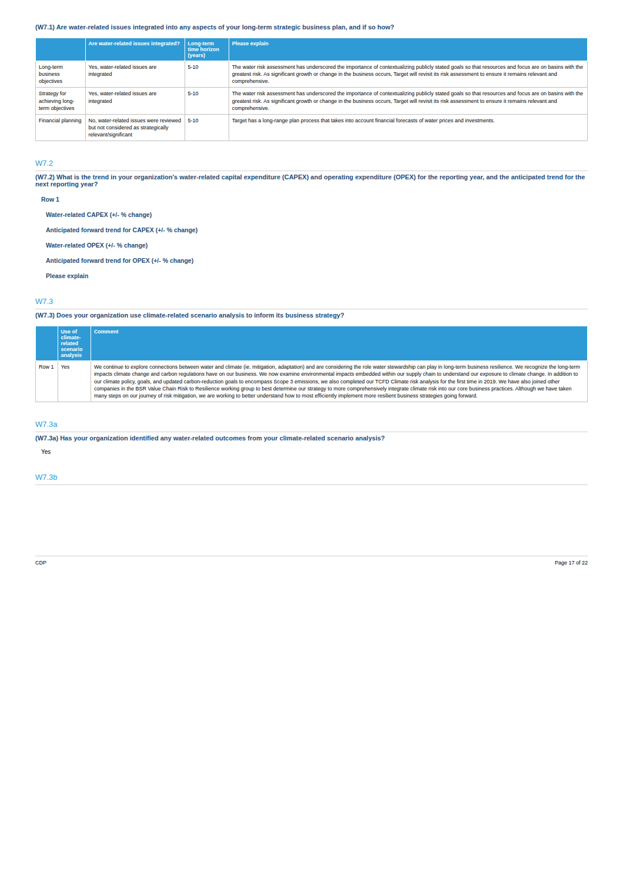(W7.1) Are water-related issues integrated into any aspects of your long-term strategic business plan, and if so how?
| | Are water-related issues integrated? | Long-term time horizon (years) | Please explain |
| --- | --- | --- | --- |
| Long-term business objectives | Yes, water-related issues are integrated | 5-10 | The water risk assessment has underscored the importance of contextualizing publicly stated goals so that resources and focus are on basins with the greatest risk. As significant growth or change in the business occurs, Target will revisit its risk assessment to ensure it remains relevant and comprehensive. |
| Strategy for achieving long-term objectives | Yes, water-related issues are integrated | 5-10 | The water risk assessment has underscored the importance of contextualizing publicly stated goals so that resources and focus are on basins with the greatest risk. As significant growth or change in the business occurs, Target will revisit its risk assessment to ensure it remains relevant and comprehensive. |
| Financial planning | No, water-related issues were reviewed but not considered as strategically relevant/significant | 5-10 | Target has a long-range plan process that takes into account financial forecasts of water prices and investments. |
W7.2
(W7.2) What is the trend in your organization's water-related capital expenditure (CAPEX) and operating expenditure (OPEX) for the reporting year, and the anticipated trend for the next reporting year?
Row 1
Water-related CAPEX (+/- % change)
Anticipated forward trend for CAPEX (+/- % change)
Water-related OPEX (+/- % change)
Anticipated forward trend for OPEX (+/- % change)
Please explain
W7.3
(W7.3) Does your organization use climate-related scenario analysis to inform its business strategy?
| | Use of climate-related scenario analysis | Comment |
| --- | --- | --- |
| Row 1 | Yes | We continue to explore connections between water and climate (ie. mitigation, adaptation) and are considering the role water stewardship can play in long-term business resilience. We recognize the long-term impacts climate change and carbon regulations have on our business. We now examine environmental impacts embedded within our supply chain to understand our exposure to climate change. In addition to our climate policy, goals, and updated carbon-reduction goals to encompass Scope 3 emissions, we also completed our TCFD Climate risk analysis for the first time in 2019. We have also joined other companies in the BSR Value Chain Risk to Resilience working group to best determine our strategy to more comprehensively integrate climate risk into our core business practices. Although we have taken many steps on our journey of risk mitigation, we are working to better understand how to most efficiently implement more resilient business strategies going forward. |
W7.3a
(W7.3a) Has your organization identified any water-related outcomes from your climate-related scenario analysis?
Yes
W7.3b
CDP Page 17 of 22